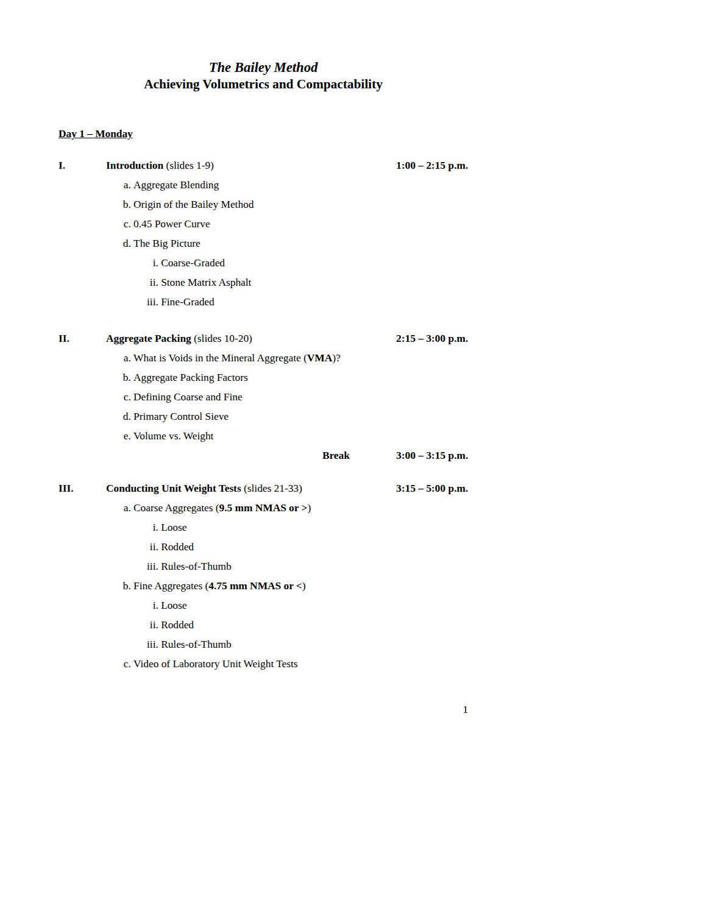The Bailey Method
Achieving Volumetrics and Compactability
Day 1 – Monday
| I. | Introduction (slides 1-9) Aggregate Blending Origin of the Bailey Method 0.45 Power Curve The Big Picture Coarse-Graded Stone Matrix Asphalt Fine-Graded | 1:00 – 2:15 p.m. |
| II. | Aggregate Packing (slides 10-20) What is Voids in the Mineral Aggregate ( VMA )? Aggregate Packing Factors Defining Coarse and Fine Primary Control Sieve Volume vs. Weight | 2:15 – 3:00 p.m. |
| | Break | 3:00 – 3:15 p.m. |
| III. | Conducting Unit Weight Tests (slides 21-33) Coarse Aggregates ( 9.5 mm NMAS or > ) Loose Rodded Rules-of-Thumb Fine Aggregates ( 4.75 mm NMAS or < ) Loose Rodded Rules-of-Thumb Video of Laboratory Unit Weight Tests | 3:15 – 5:00 p.m. |
1